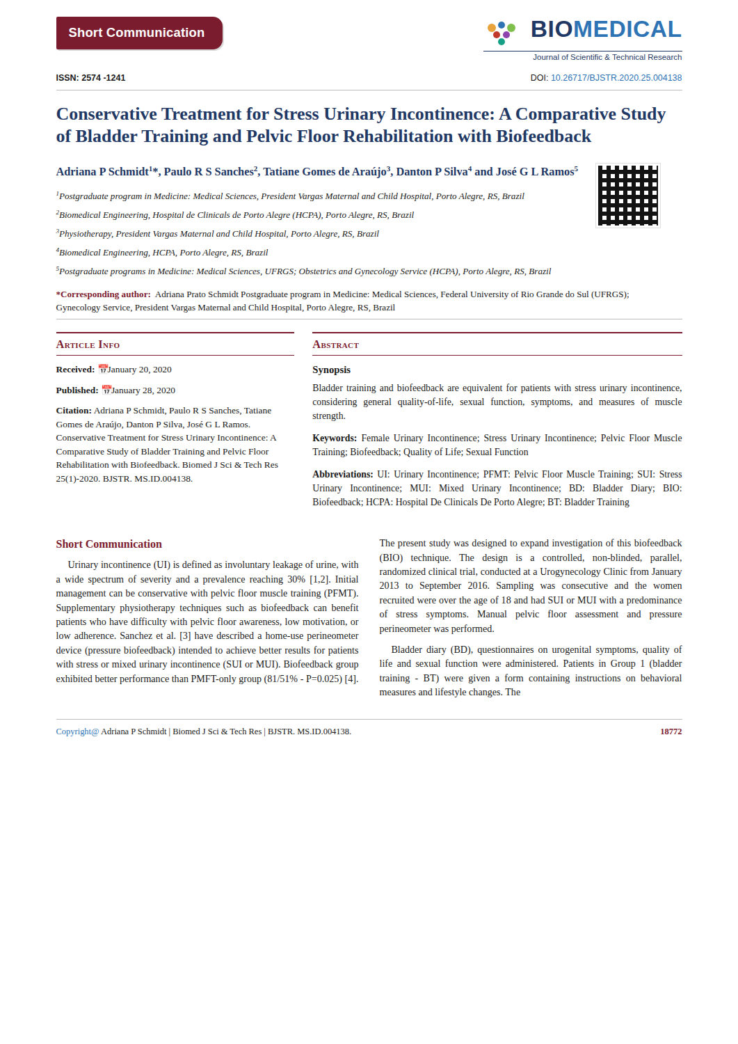Short Communication
BIOMEDICAL
Journal of Scientific & Technical Research
ISSN: 2574 -1241
DOI: 10.26717/BJSTR.2020.25.004138
Conservative Treatment for Stress Urinary Incontinence: A Comparative Study of Bladder Training and Pelvic Floor Rehabilitation with Biofeedback
Adriana P Schmidt1*, Paulo R S Sanches2, Tatiane Gomes de Araújo3, Danton P Silva4 and José G L Ramos5
1Postgraduate program in Medicine: Medical Sciences, President Vargas Maternal and Child Hospital, Porto Alegre, RS, Brazil
2Biomedical Engineering, Hospital de Clinicals de Porto Alegre (HCPA), Porto Alegre, RS, Brazil
3Physiotherapy, President Vargas Maternal and Child Hospital, Porto Alegre, RS, Brazil
4Biomedical Engineering, HCPA, Porto Alegre, RS, Brazil
5Postgraduate programs in Medicine: Medical Sciences, UFRGS; Obstetrics and Gynecology Service (HCPA), Porto Alegre, RS, Brazil
*Corresponding author: Adriana Prato Schmidt Postgraduate program in Medicine: Medical Sciences, Federal University of Rio Grande do Sul (UFRGS); Gynecology Service, President Vargas Maternal and Child Hospital, Porto Alegre, RS, Brazil
Article Info
Received: 📅 January 20, 2020
Published: 📅 January 28, 2020
Citation: Adriana P Schmidt, Paulo R S Sanches, Tatiane Gomes de Araújo, Danton P Silva, José G L Ramos. Conservative Treatment for Stress Urinary Incontinence: A Comparative Study of Bladder Training and Pelvic Floor Rehabilitation with Biofeedback. Biomed J Sci & Tech Res 25(1)-2020. BJSTR. MS.ID.004138.
Abstract
Synopsis
Bladder training and biofeedback are equivalent for patients with stress urinary incontinence, considering general quality-of-life, sexual function, symptoms, and measures of muscle strength.
Keywords: Female Urinary Incontinence; Stress Urinary Incontinence; Pelvic Floor Muscle Training; Biofeedback; Quality of Life; Sexual Function
Abbreviations: UI: Urinary Incontinence; PFMT: Pelvic Floor Muscle Training; SUI: Stress Urinary Incontinence; MUI: Mixed Urinary Incontinence; BD: Bladder Diary; BIO: Biofeedback; HCPA: Hospital De Clinicals De Porto Alegre; BT: Bladder Training
Short Communication
Urinary incontinence (UI) is defined as involuntary leakage of urine, with a wide spectrum of severity and a prevalence reaching 30% [1,2]. Initial management can be conservative with pelvic floor muscle training (PFMT). Supplementary physiotherapy techniques such as biofeedback can benefit patients who have difficulty with pelvic floor awareness, low motivation, or low adherence. Sanchez et al. [3] have described a home-use perineometer device (pressure biofeedback) intended to achieve better results for patients with stress or mixed urinary incontinence (SUI or MUI). Biofeedback group exhibited better performance than PMFT-only group (81/51% - P=0.025) [4]. The present study was designed to expand investigation of this biofeedback (BIO) technique. The design is a controlled, non-blinded, parallel, randomized clinical trial, conducted at a Urogynecology Clinic from January 2013 to September 2016. Sampling was consecutive and the women recruited were over the age of 18 and had SUI or MUI with a predominance of stress symptoms. Manual pelvic floor assessment and pressure perineometer was performed.
Bladder diary (BD), questionnaires on urogenital symptoms, quality of life and sexual function were administered. Patients in Group 1 (bladder training - BT) were given a form containing instructions on behavioral measures and lifestyle changes. The
Copyright@ Adriana P Schmidt | Biomed J Sci & Tech Res | BJSTR. MS.ID.004138.
18772